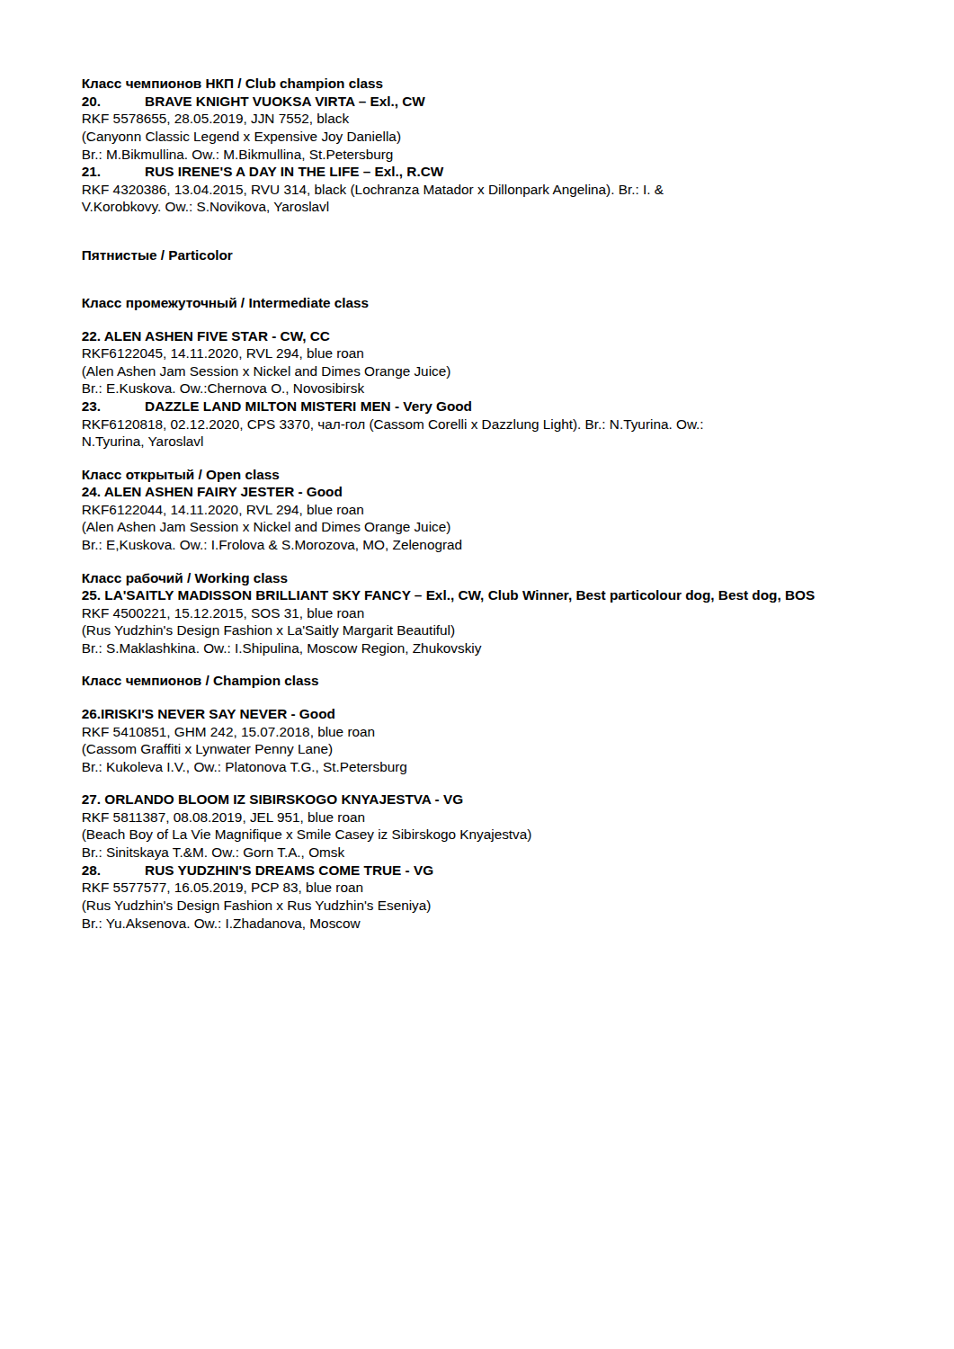Класс чемпионов НКП / Club champion class
20. BRAVE KNIGHT VUOKSA VIRTA – Exl., CW
RKF 5578655, 28.05.2019, JJN 7552, black
(Canyonn Classic Legend x Expensive Joy Daniella)
Br.: M.Bikmullina. Ow.: M.Bikmullina, St.Petersburg
21. RUS IRENE'S A DAY IN THE LIFE – Exl., R.CW
RKF 4320386, 13.04.2015, RVU 314, black (Lochranza Matador x Dillonpark Angelina). Br.: I. &
V.Korobkovy. Ow.: S.Novikova, Yaroslavl
Пятнистые / Particolor
Класс промежуточный / Intermediate class
22. ALEN ASHEN FIVE STAR - CW, CC
RKF6122045, 14.11.2020, RVL 294, blue roan
(Alen Ashen Jam Session x Nickel and Dimes Orange Juice)
Br.: E.Kuskova. Ow.:Chernova O., Novosibirsk
23. DAZZLE LAND MILTON MISTERI MEN - Very Good
RKF6120818, 02.12.2020, CPS 3370, чал-гол (Cassom Corelli x Dazzlung Light). Br.: N.Tyurina. Ow.:
N.Tyurina, Yaroslavl
Класс открытый / Open class
24. ALEN ASHEN FAIRY JESTER - Good
RKF6122044, 14.11.2020, RVL 294, blue roan
(Alen Ashen Jam Session x Nickel and Dimes Orange Juice)
Br.: E,Kuskova. Ow.: I.Frolova & S.Morozova, MO, Zelenograd
Класс рабочий / Working class
25. LA'SAITLY MADISSON BRILLIANT SKY FANCY – Exl., CW, Club Winner, Best particolour dog, Best dog, BOS
RKF 4500221, 15.12.2015, SOS 31, blue roan
(Rus Yudzhin's Design Fashion x La'Saitly Margarit Beautiful)
Br.: S.Maklashkina. Ow.: I.Shipulina, Moscow Region, Zhukovskiy
Класс чемпионов / Champion class
26.IRISKI'S NEVER SAY NEVER - Good
RKF 5410851, GHM 242, 15.07.2018, blue roan
(Cassom Graffiti x Lynwater Penny Lane)
Br.: Kukoleva I.V., Ow.: Platonova T.G., St.Petersburg
27. ORLANDO BLOOM IZ SIBIRSKOGO KNYAJESTVA - VG
RKF 5811387, 08.08.2019, JEL 951, blue roan
(Beach Boy of La Vie Magnifique x Smile Casey iz Sibirskogo Knyajestva)
Br.: Sinitskaya T.&M. Ow.: Gorn T.A., Omsk
28. RUS YUDZHIN'S DREAMS COME TRUE - VG
RKF 5577577, 16.05.2019, PCP 83, blue roan
(Rus Yudzhin's Design Fashion x Rus Yudzhin's Eseniya)
Br.: Yu.Aksenova. Ow.: I.Zhadanova, Moscow